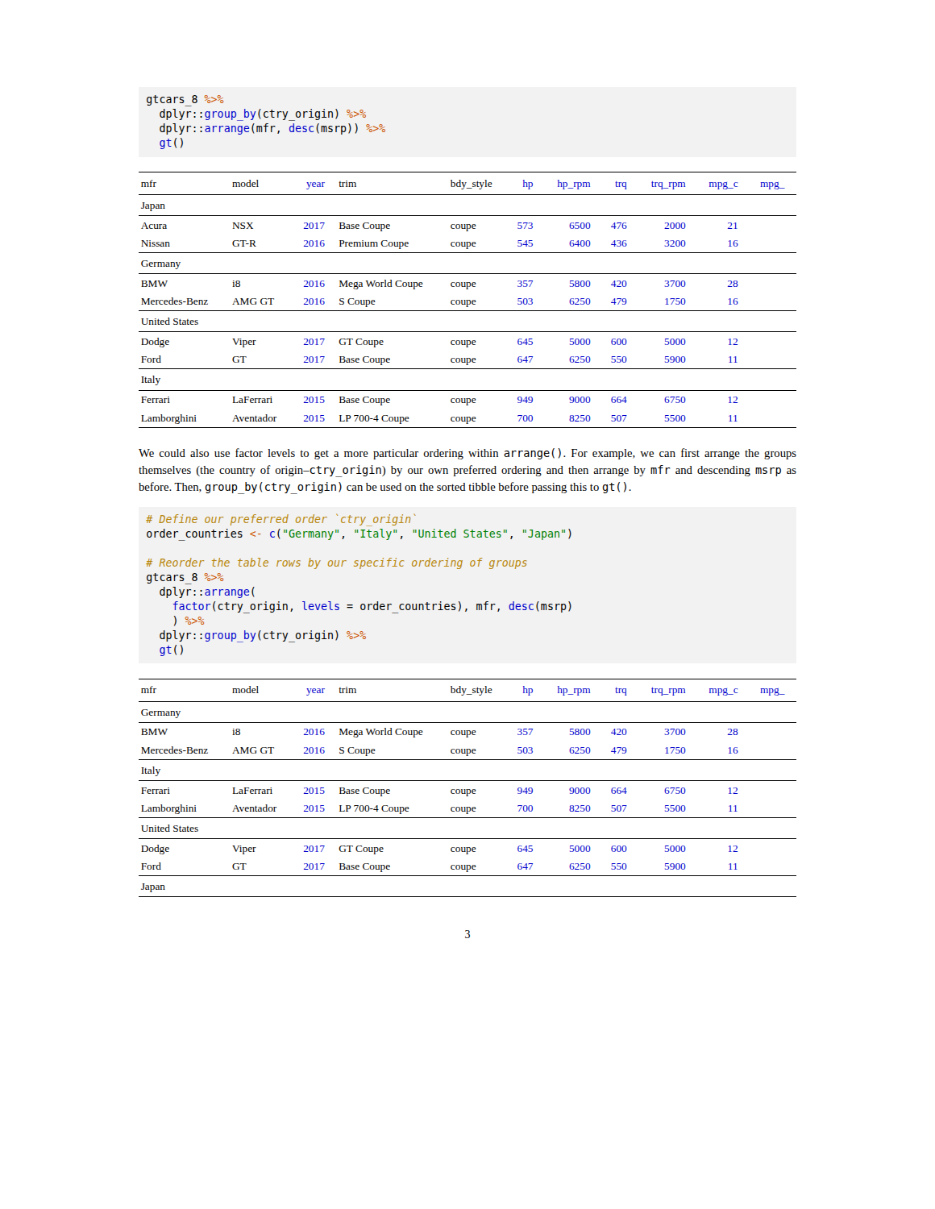gtcars_8 %>%
  dplyr:: group_by(ctry_origin) %>%
  dplyr:: arrange(mfr, desc(msrp)) %>%
  gt()
| mfr | model | year | trim | bdy_style | hp | hp_rpm | trq | trq_rpm | mpg_c | mpg_ |
| --- | --- | --- | --- | --- | --- | --- | --- | --- | --- | --- |
| Japan |
| Acura | NSX | 2017 | Base Coupe | coupe | 573 | 6500 | 476 | 2000 | 21 | |
| Nissan | GT-R | 2016 | Premium Coupe | coupe | 545 | 6400 | 436 | 3200 | 16 | |
| Germany |
| BMW | i8 | 2016 | Mega World Coupe | coupe | 357 | 5800 | 420 | 3700 | 28 | |
| Mercedes-Benz | AMG GT | 2016 | S Coupe | coupe | 503 | 6250 | 479 | 1750 | 16 | |
| United States |
| Dodge | Viper | 2017 | GT Coupe | coupe | 645 | 5000 | 600 | 5000 | 12 | |
| Ford | GT | 2017 | Base Coupe | coupe | 647 | 6250 | 550 | 5900 | 11 | |
| Italy |
| Ferrari | LaFerrari | 2015 | Base Coupe | coupe | 949 | 9000 | 664 | 6750 | 12 | |
| Lamborghini | Aventador | 2015 | LP 700-4 Coupe | coupe | 700 | 8250 | 507 | 5500 | 11 | |
We could also use factor levels to get a more particular ordering within arrange(). For example, we can first arrange the groups themselves (the country of origin–ctry_origin) by our own preferred ordering and then arrange by mfr and descending msrp as before. Then, group_by(ctry_origin) can be used on the sorted tibble before passing this to gt().
# Define our preferred order `ctry_origin`
order_countries <- c("Germany", "Italy", "United States", "Japan")

# Reorder the table rows by our specific ordering of groups
gtcars_8 %>%
  dplyr:: arrange(
    factor(ctry_origin, levels = order_countries), mfr, desc(msrp)
    ) %>%
  dplyr:: group_by(ctry_origin) %>%
  gt()
| mfr | model | year | trim | bdy_style | hp | hp_rpm | trq | trq_rpm | mpg_c | mpg_ |
| --- | --- | --- | --- | --- | --- | --- | --- | --- | --- | --- |
| Germany |
| BMW | i8 | 2016 | Mega World Coupe | coupe | 357 | 5800 | 420 | 3700 | 28 | |
| Mercedes-Benz | AMG GT | 2016 | S Coupe | coupe | 503 | 6250 | 479 | 1750 | 16 | |
| Italy |
| Ferrari | LaFerrari | 2015 | Base Coupe | coupe | 949 | 9000 | 664 | 6750 | 12 | |
| Lamborghini | Aventador | 2015 | LP 700-4 Coupe | coupe | 700 | 8250 | 507 | 5500 | 11 | |
| United States |
| Dodge | Viper | 2017 | GT Coupe | coupe | 645 | 5000 | 600 | 5000 | 12 | |
| Ford | GT | 2017 | Base Coupe | coupe | 647 | 6250 | 550 | 5900 | 11 | |
| Japan |
3